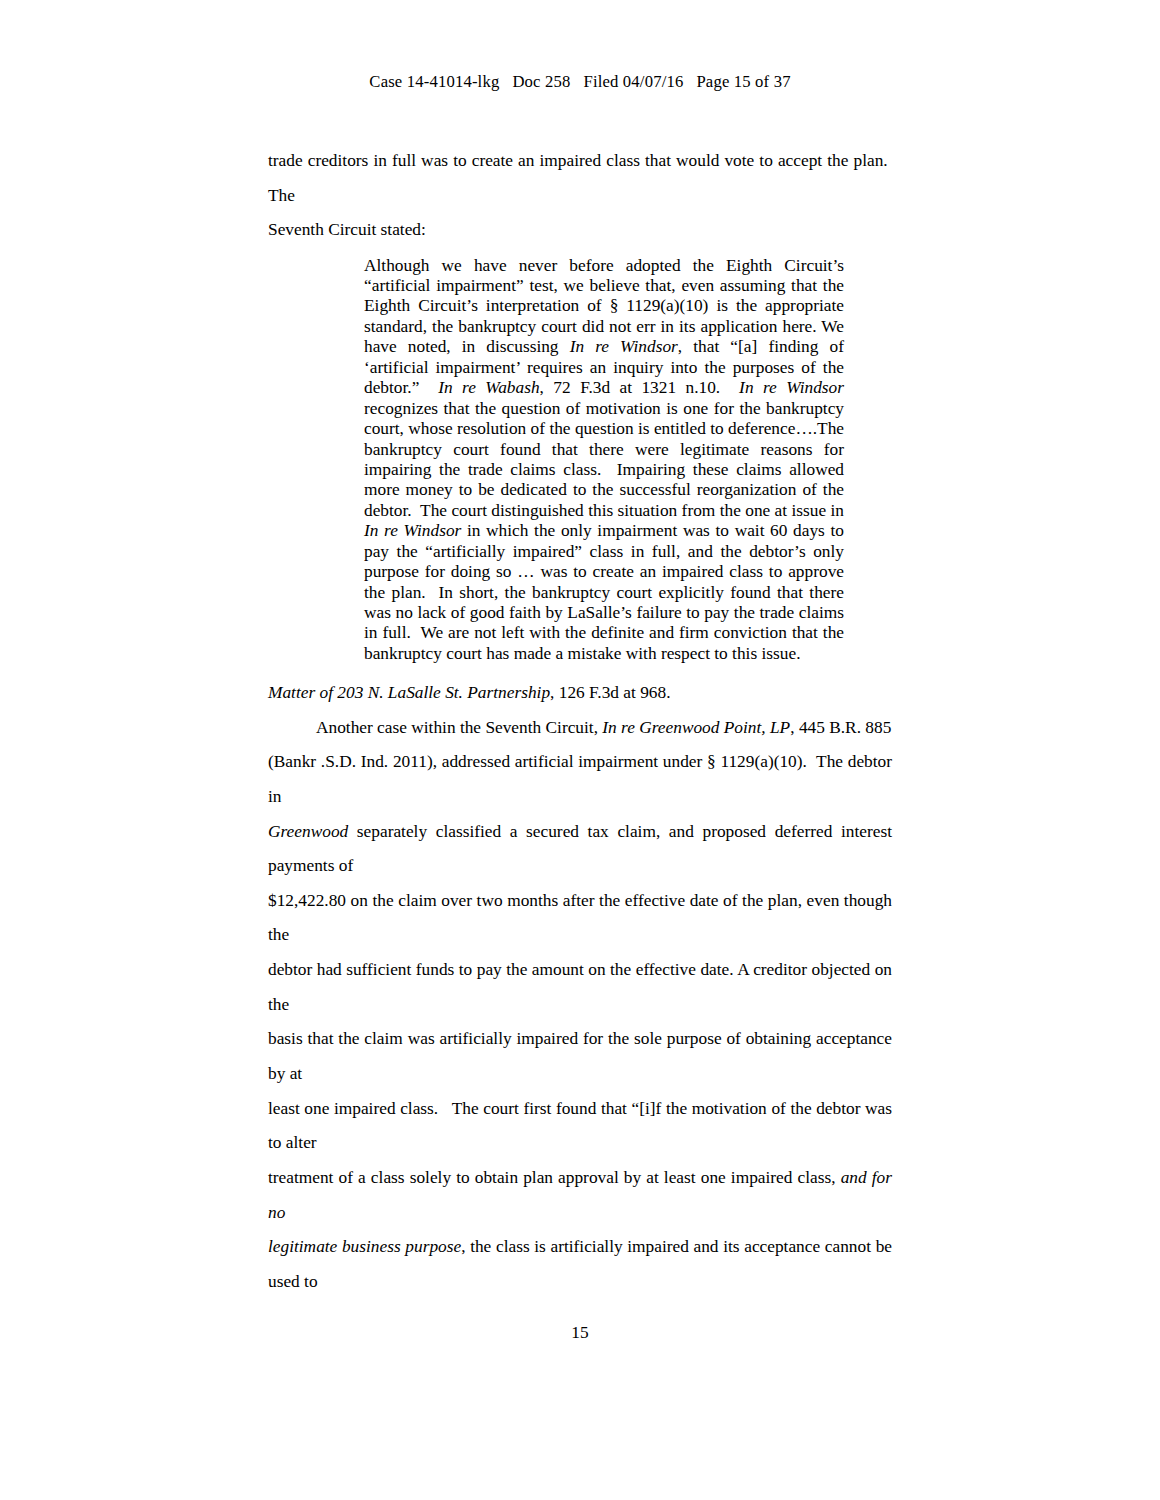Case 14-41014-lkg Doc 258 Filed 04/07/16 Page 15 of 37
trade creditors in full was to create an impaired class that would vote to accept the plan. The
Seventh Circuit stated:
Although we have never before adopted the Eighth Circuit’s “artificial impairment” test, we believe that, even assuming that the Eighth Circuit’s interpretation of § 1129(a)(10) is the appropriate standard, the bankruptcy court did not err in its application here. We have noted, in discussing In re Windsor, that “[a] finding of ‘artificial impairment’ requires an inquiry into the purposes of the debtor.” In re Wabash, 72 F.3d at 1321 n.10. In re Windsor recognizes that the question of motivation is one for the bankruptcy court, whose resolution of the question is entitled to deference….The bankruptcy court found that there were legitimate reasons for impairing the trade claims class. Impairing these claims allowed more money to be dedicated to the successful reorganization of the debtor. The court distinguished this situation from the one at issue in In re Windsor in which the only impairment was to wait 60 days to pay the “artificially impaired” class in full, and the debtor’s only purpose for doing so … was to create an impaired class to approve the plan. In short, the bankruptcy court explicitly found that there was no lack of good faith by LaSalle’s failure to pay the trade claims in full. We are not left with the definite and firm conviction that the bankruptcy court has made a mistake with respect to this issue.
Matter of 203 N. LaSalle St. Partnership, 126 F.3d at 968.
Another case within the Seventh Circuit, In re Greenwood Point, LP, 445 B.R. 885
(Bankr .S.D. Ind. 2011), addressed artificial impairment under § 1129(a)(10). The debtor in
Greenwood separately classified a secured tax claim, and proposed deferred interest payments of
$12,422.80 on the claim over two months after the effective date of the plan, even though the
debtor had sufficient funds to pay the amount on the effective date. A creditor objected on the
basis that the claim was artificially impaired for the sole purpose of obtaining acceptance by at
least one impaired class. The court first found that “[i]f the motivation of the debtor was to alter
treatment of a class solely to obtain plan approval by at least one impaired class, and for no
legitimate business purpose, the class is artificially impaired and its acceptance cannot be used to
15